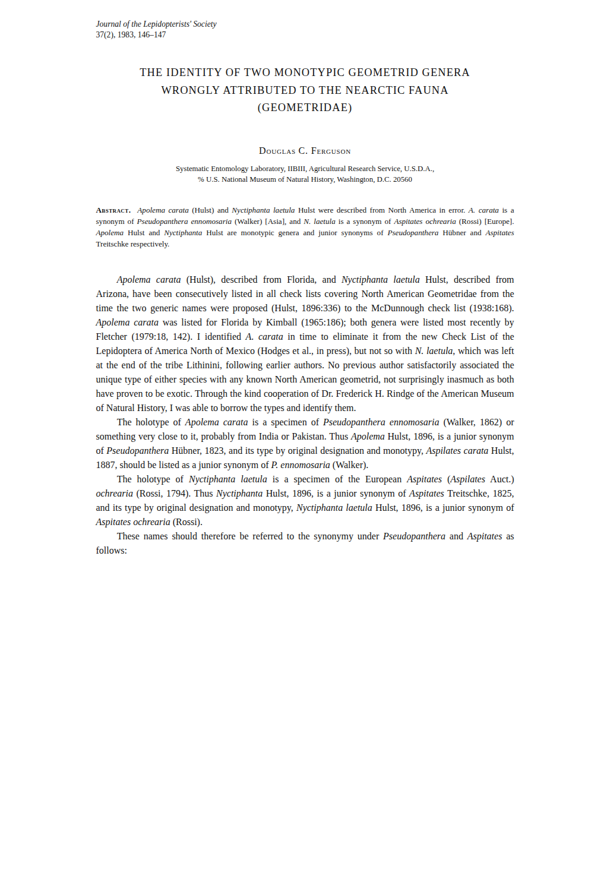Journal of the Lepidopterists' Society
37(2), 1983, 146–147
The Identity of Two Monotypic Geometrid Genera
Wrongly Attributed to the Nearctic Fauna
(Geometridae)
Douglas C. Ferguson
Systematic Entomology Laboratory, IIBIII, Agricultural Research Service, U.S.D.A.,
% U.S. National Museum of Natural History, Washington, D.C. 20560
Abstract. Apolema carata (Hulst) and Nyctiphanta laetula Hulst were described from North America in error. A. carata is a synonym of Pseudopanthera ennomosaria (Walker) [Asia], and N. laetula is a synonym of Aspitates ochrearia (Rossi) [Europe]. Apolema Hulst and Nyctiphanta Hulst are monotypic genera and junior synonyms of Pseudopanthera Hübner and Aspitates Treitschke respectively.
Apolema carata (Hulst), described from Florida, and Nyctiphanta laetula Hulst, described from Arizona, have been consecutively listed in all check lists covering North American Geometridae from the time the two generic names were proposed (Hulst, 1896:336) to the McDunnough check list (1938:168). Apolema carata was listed for Florida by Kimball (1965:186); both genera were listed most recently by Fletcher (1979:18, 142). I identified A. carata in time to eliminate it from the new Check List of the Lepidoptera of America North of Mexico (Hodges et al., in press), but not so with N. laetula, which was left at the end of the tribe Lithinini, following earlier authors. No previous author satisfactorily associated the unique type of either species with any known North American geometrid, not surprisingly inasmuch as both have proven to be exotic. Through the kind cooperation of Dr. Frederick H. Rindge of the American Museum of Natural History, I was able to borrow the types and identify them.
The holotype of Apolema carata is a specimen of Pseudopanthera ennomosaria (Walker, 1862) or something very close to it, probably from India or Pakistan. Thus Apolema Hulst, 1896, is a junior synonym of Pseudopanthera Hübner, 1823, and its type by original designation and monotypy, Aspilates carata Hulst, 1887, should be listed as a junior synonym of P. ennomosaria (Walker).
The holotype of Nyctiphanta laetula is a specimen of the European Aspitates (Aspilates Auct.) ochrearia (Rossi, 1794). Thus Nyctiphanta Hulst, 1896, is a junior synonym of Aspitates Treitschke, 1825, and its type by original designation and monotypy, Nyctiphanta laetula Hulst, 1896, is a junior synonym of Aspitates ochrearia (Rossi).
These names should therefore be referred to the synonymy under Pseudopanthera and Aspitates as follows: